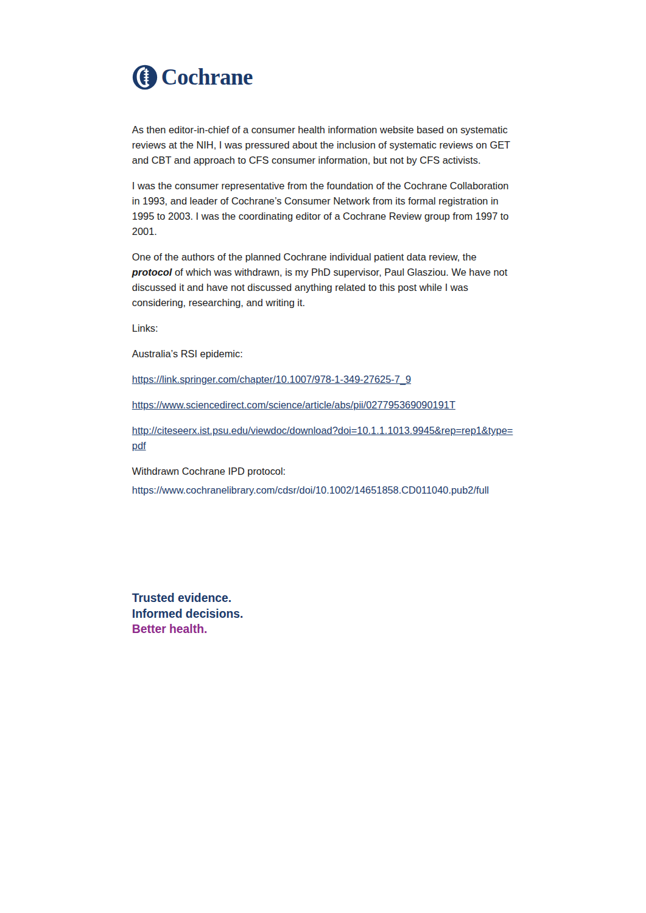Cochrane
As then editor-in-chief of a consumer health information website based on systematic reviews at the NIH, I was pressured about the inclusion of systematic reviews on GET and CBT and approach to CFS consumer information, but not by CFS activists.
I was the consumer representative from the foundation of the Cochrane Collaboration in 1993, and leader of Cochrane’s Consumer Network from its formal registration in 1995 to 2003. I was the coordinating editor of a Cochrane Review group from 1997 to 2001.
One of the authors of the planned Cochrane individual patient data review, the protocol of which was withdrawn, is my PhD supervisor, Paul Glasziou. We have not discussed it and have not discussed anything related to this post while I was considering, researching, and writing it.
Links:
Australia’s RSI epidemic:
https://link.springer.com/chapter/10.1007/978-1-349-27625-7_9
https://www.sciencedirect.com/science/article/abs/pii/027795369090191T
http://citeseerx.ist.psu.edu/viewdoc/download?doi=10.1.1.1013.9945&rep=rep1&type=pdf
Withdrawn Cochrane IPD protocol:
https://www.cochranelibrary.com/cdsr/doi/10.1002/14651858.CD011040.pub2/full
Trusted evidence.
Informed decisions.
Better health.